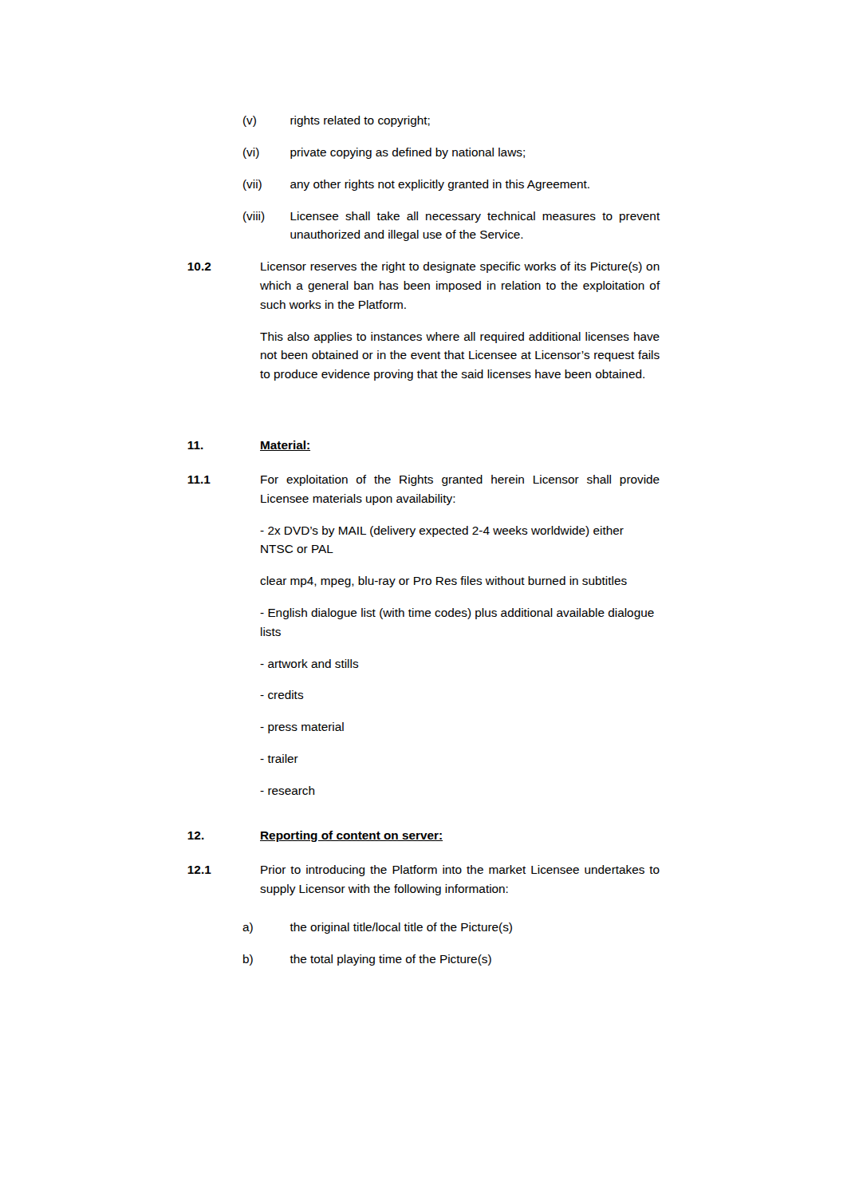(v)
rights related to copyright;
(vi)
private copying as defined by national laws;
(vii)
any other rights not explicitly granted in this Agreement.
(viii)
Licensee shall take all necessary technical measures to prevent unauthorized and illegal use of the Service.
10.2
Licensor reserves the right to designate specific works of its Picture(s) on which a general ban has been imposed in relation to the exploitation of such works in the Platform.
This also applies to instances where all required additional licenses have not been obtained or in the event that Licensee at Licensor’s request fails to produce evidence proving that the said licenses have been obtained.
11.
Material:
11.1
For exploitation of the Rights granted herein Licensor shall provide Licensee materials upon availability:
- 2x DVD’s by MAIL (delivery expected 2-4 weeks worldwide) either NTSC or PAL
clear mp4, mpeg, blu-ray or Pro Res files without burned in subtitles
- English dialogue list (with time codes) plus additional available dialogue lists
- artwork and stills
- credits
- press material
- trailer
- research
12.
Reporting of content on server:
12.1
Prior to introducing the Platform into the market Licensee undertakes to supply Licensor with the following information:
a)
the original title/local title of the Picture(s)
b)
the total playing time of the Picture(s)